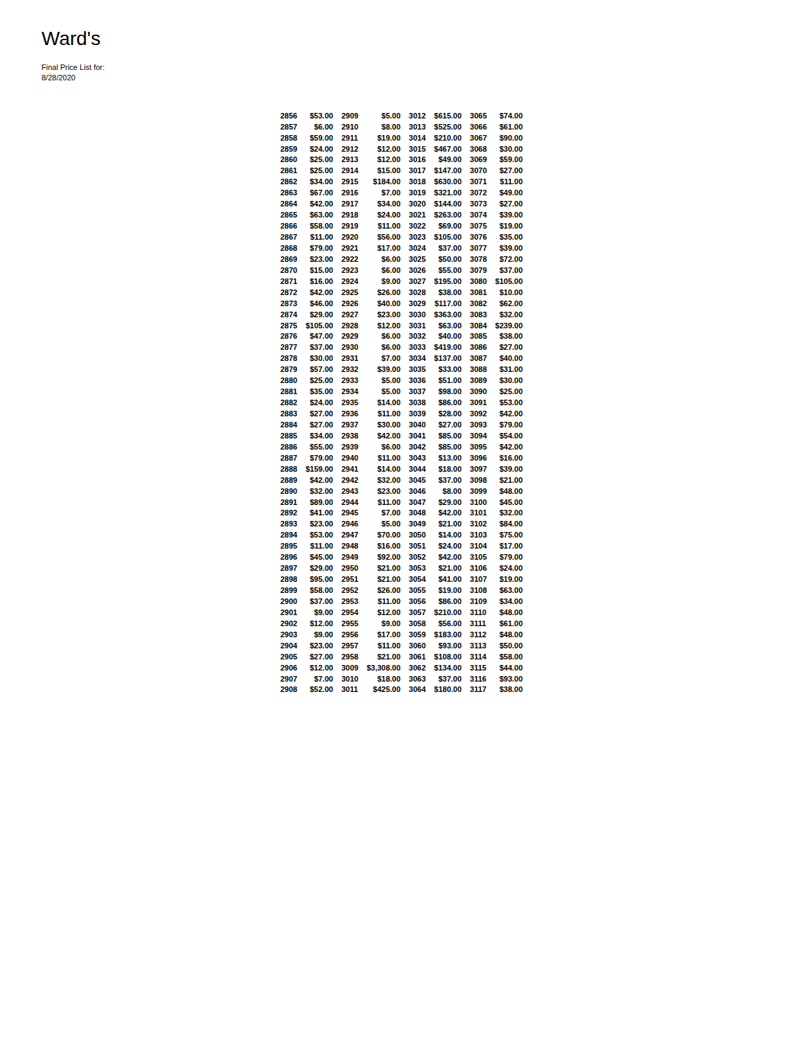Ward's
Final Price List for:
8/28/2020
| 2856 | $53.00 | 2909 | $5.00 | 3012 | $615.00 | 3065 | $74.00 |
| 2857 | $6.00 | 2910 | $8.00 | 3013 | $525.00 | 3066 | $61.00 |
| 2858 | $59.00 | 2911 | $19.00 | 3014 | $210.00 | 3067 | $90.00 |
| 2859 | $24.00 | 2912 | $12.00 | 3015 | $467.00 | 3068 | $30.00 |
| 2860 | $25.00 | 2913 | $12.00 | 3016 | $49.00 | 3069 | $59.00 |
| 2861 | $25.00 | 2914 | $15.00 | 3017 | $147.00 | 3070 | $27.00 |
| 2862 | $34.00 | 2915 | $184.00 | 3018 | $630.00 | 3071 | $11.00 |
| 2863 | $67.00 | 2916 | $7.00 | 3019 | $321.00 | 3072 | $49.00 |
| 2864 | $42.00 | 2917 | $34.00 | 3020 | $144.00 | 3073 | $27.00 |
| 2865 | $63.00 | 2918 | $24.00 | 3021 | $263.00 | 3074 | $39.00 |
| 2866 | $58.00 | 2919 | $11.00 | 3022 | $69.00 | 3075 | $19.00 |
| 2867 | $11.00 | 2920 | $56.00 | 3023 | $105.00 | 3076 | $35.00 |
| 2868 | $79.00 | 2921 | $17.00 | 3024 | $37.00 | 3077 | $39.00 |
| 2869 | $23.00 | 2922 | $6.00 | 3025 | $50.00 | 3078 | $72.00 |
| 2870 | $15.00 | 2923 | $6.00 | 3026 | $55.00 | 3079 | $37.00 |
| 2871 | $16.00 | 2924 | $9.00 | 3027 | $195.00 | 3080 | $105.00 |
| 2872 | $42.00 | 2925 | $26.00 | 3028 | $38.00 | 3081 | $10.00 |
| 2873 | $46.00 | 2926 | $40.00 | 3029 | $117.00 | 3082 | $62.00 |
| 2874 | $29.00 | 2927 | $23.00 | 3030 | $363.00 | 3083 | $32.00 |
| 2875 | $105.00 | 2928 | $12.00 | 3031 | $63.00 | 3084 | $239.00 |
| 2876 | $47.00 | 2929 | $6.00 | 3032 | $40.00 | 3085 | $38.00 |
| 2877 | $37.00 | 2930 | $6.00 | 3033 | $419.00 | 3086 | $27.00 |
| 2878 | $30.00 | 2931 | $7.00 | 3034 | $137.00 | 3087 | $40.00 |
| 2879 | $57.00 | 2932 | $39.00 | 3035 | $33.00 | 3088 | $31.00 |
| 2880 | $25.00 | 2933 | $5.00 | 3036 | $51.00 | 3089 | $30.00 |
| 2881 | $35.00 | 2934 | $5.00 | 3037 | $98.00 | 3090 | $25.00 |
| 2882 | $24.00 | 2935 | $14.00 | 3038 | $86.00 | 3091 | $53.00 |
| 2883 | $27.00 | 2936 | $11.00 | 3039 | $28.00 | 3092 | $42.00 |
| 2884 | $27.00 | 2937 | $30.00 | 3040 | $27.00 | 3093 | $79.00 |
| 2885 | $34.00 | 2938 | $42.00 | 3041 | $85.00 | 3094 | $54.00 |
| 2886 | $55.00 | 2939 | $6.00 | 3042 | $85.00 | 3095 | $42.00 |
| 2887 | $79.00 | 2940 | $11.00 | 3043 | $13.00 | 3096 | $16.00 |
| 2888 | $159.00 | 2941 | $14.00 | 3044 | $18.00 | 3097 | $39.00 |
| 2889 | $42.00 | 2942 | $32.00 | 3045 | $37.00 | 3098 | $21.00 |
| 2890 | $32.00 | 2943 | $23.00 | 3046 | $8.00 | 3099 | $48.00 |
| 2891 | $89.00 | 2944 | $11.00 | 3047 | $29.00 | 3100 | $45.00 |
| 2892 | $41.00 | 2945 | $7.00 | 3048 | $42.00 | 3101 | $32.00 |
| 2893 | $23.00 | 2946 | $5.00 | 3049 | $21.00 | 3102 | $84.00 |
| 2894 | $53.00 | 2947 | $70.00 | 3050 | $14.00 | 3103 | $75.00 |
| 2895 | $11.00 | 2948 | $16.00 | 3051 | $24.00 | 3104 | $17.00 |
| 2896 | $45.00 | 2949 | $92.00 | 3052 | $42.00 | 3105 | $79.00 |
| 2897 | $29.00 | 2950 | $21.00 | 3053 | $21.00 | 3106 | $24.00 |
| 2898 | $95.00 | 2951 | $21.00 | 3054 | $41.00 | 3107 | $19.00 |
| 2899 | $58.00 | 2952 | $26.00 | 3055 | $19.00 | 3108 | $63.00 |
| 2900 | $37.00 | 2953 | $11.00 | 3056 | $86.00 | 3109 | $34.00 |
| 2901 | $9.00 | 2954 | $12.00 | 3057 | $210.00 | 3110 | $48.00 |
| 2902 | $12.00 | 2955 | $9.00 | 3058 | $56.00 | 3111 | $61.00 |
| 2903 | $9.00 | 2956 | $17.00 | 3059 | $183.00 | 3112 | $48.00 |
| 2904 | $23.00 | 2957 | $11.00 | 3060 | $93.00 | 3113 | $50.00 |
| 2905 | $27.00 | 2958 | $21.00 | 3061 | $108.00 | 3114 | $58.00 |
| 2906 | $12.00 | 3009 | $3,308.00 | 3062 | $134.00 | 3115 | $44.00 |
| 2907 | $7.00 | 3010 | $18.00 | 3063 | $37.00 | 3116 | $93.00 |
| 2908 | $52.00 | 3011 | $425.00 | 3064 | $180.00 | 3117 | $38.00 |